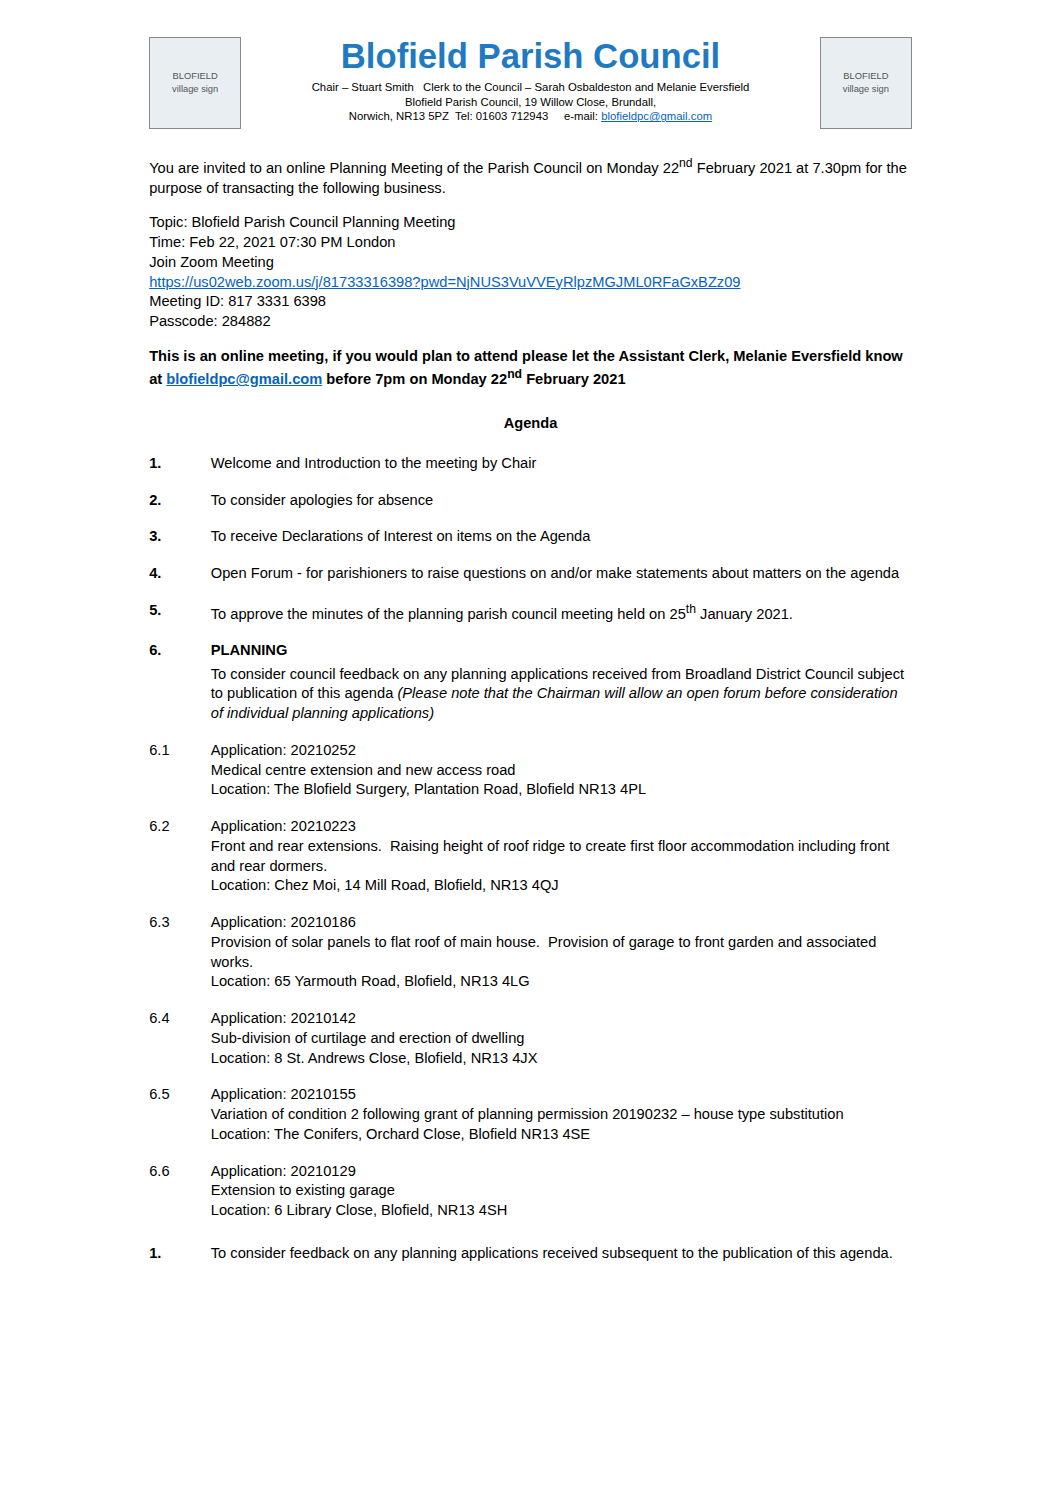BLOFIELD
village sign
Blofield Parish Council
Chair – Stuart Smith Clerk to the Council – Sarah Osbaldeston and Melanie Eversfield
Blofield Parish Council, 19 Willow Close, Brundall,
Norwich, NR13 5PZ Tel: 01603 712943 e-mail: blofieldpc@gmail.com
BLOFIELD
village sign
You are invited to an online Planning Meeting of the Parish Council on Monday 22nd February 2021 at 7.30pm for the purpose of transacting the following business.
Topic: Blofield Parish Council Planning Meeting
Time: Feb 22, 2021 07:30 PM London
Join Zoom Meeting
https://us02web.zoom.us/j/81733316398?pwd=NjNUS3VuVVEyRlpzMGJML0RFaGxBZz09
Meeting ID: 817 3331 6398
Passcode: 284882
This is an online meeting, if you would plan to attend please let the Assistant Clerk, Melanie Eversfield know at blofieldpc@gmail.com before 7pm on Monday 22nd February 2021
Agenda
Welcome and Introduction to the meeting by Chair
To consider apologies for absence
To receive Declarations of Interest on items on the Agenda
Open Forum - for parishioners to raise questions on and/or make statements about matters on the agenda
To approve the minutes of the planning parish council meeting held on 25th January 2021.
PLANNING To consider council feedback on any planning applications received from Broadland District Council subject to publication of this agenda (Please note that the Chairman will allow an open forum before consideration of individual planning applications)
| 6.1 | Application: 20210252 Medical centre extension and new access road Location: The Blofield Surgery, Plantation Road, Blofield NR13 4PL |
| 6.2 | Application: 20210223 Front and rear extensions. Raising height of roof ridge to create first floor accommodation including front and rear dormers. Location: Chez Moi, 14 Mill Road, Blofield, NR13 4QJ |
| 6.3 | Application: 20210186 Provision of solar panels to flat roof of main house. Provision of garage to front garden and associated works. Location: 65 Yarmouth Road, Blofield, NR13 4LG |
| 6.4 | Application: 20210142 Sub-division of curtilage and erection of dwelling Location: 8 St. Andrews Close, Blofield, NR13 4JX |
| 6.5 | Application: 20210155 Variation of condition 2 following grant of planning permission 20190232 – house type substitution Location: The Conifers, Orchard Close, Blofield NR13 4SE |
| 6.6 | Application: 20210129 Extension to existing garage Location: 6 Library Close, Blofield, NR13 4SH |
To consider feedback on any planning applications received subsequent to the publication of this agenda.